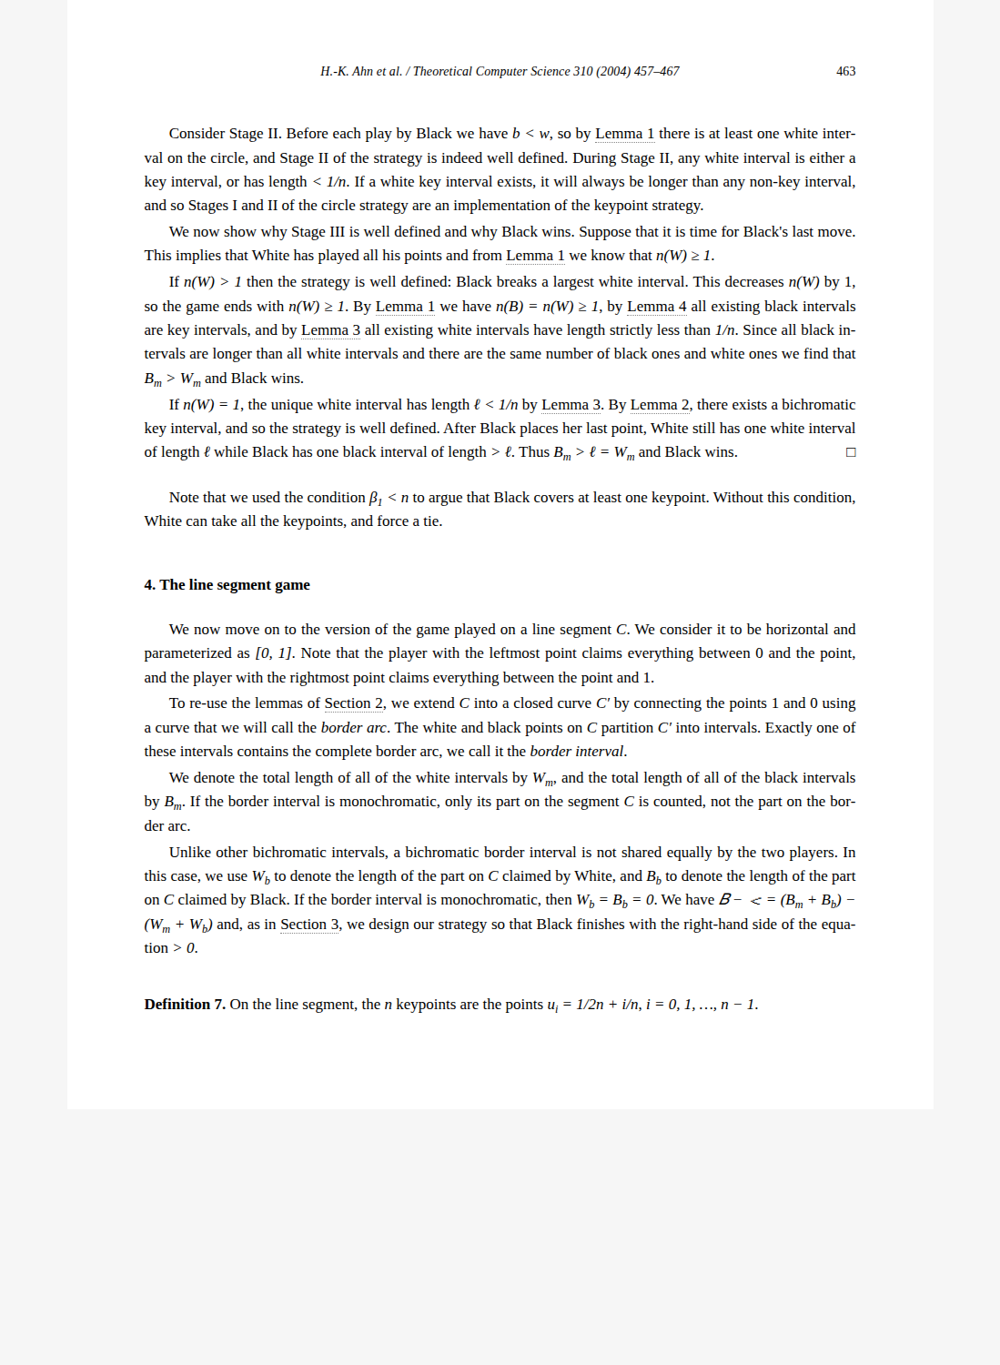H.-K. Ahn et al. / Theoretical Computer Science 310 (2004) 457–467 463
Consider Stage II. Before each play by Black we have b < w, so by Lemma 1 there is at least one white interval on the circle, and Stage II of the strategy is indeed well defined. During Stage II, any white interval is either a key interval, or has length < 1/n. If a white key interval exists, it will always be longer than any non-key interval, and so Stages I and II of the circle strategy are an implementation of the keypoint strategy.
We now show why Stage III is well defined and why Black wins. Suppose that it is time for Black's last move. This implies that White has played all his points and from Lemma 1 we know that n(W) ≥ 1.
If n(W) > 1 then the strategy is well defined: Black breaks a largest white interval. This decreases n(W) by 1, so the game ends with n(W) ≥ 1. By Lemma 1 we have n(B) = n(W) ≥ 1, by Lemma 4 all existing black intervals are key intervals, and by Lemma 3 all existing white intervals have length strictly less than 1/n. Since all black intervals are longer than all white intervals and there are the same number of black ones and white ones we find that Bm > Wm and Black wins.
If n(W) = 1, the unique white interval has length ℓ < 1/n by Lemma 3. By Lemma 2, there exists a bichromatic key interval, and so the strategy is well defined. After Black places her last point, White still has one white interval of length ℓ while Black has one black interval of length > ℓ. Thus Bm > ℓ = Wm and Black wins. □
Note that we used the condition β1 < n to argue that Black covers at least one keypoint. Without this condition, White can take all the keypoints, and force a tie.
4. The line segment game
We now move on to the version of the game played on a line segment C. We consider it to be horizontal and parameterized as [0, 1]. Note that the player with the leftmost point claims everything between 0 and the point, and the player with the rightmost point claims everything between the point and 1.
To re-use the lemmas of Section 2, we extend C into a closed curve C′ by connecting the points 1 and 0 using a curve that we will call the border arc. The white and black points on C partition C′ into intervals. Exactly one of these intervals contains the complete border arc, we call it the border interval.
We denote the total length of all of the white intervals by Wm, and the total length of all of the black intervals by Bm. If the border interval is monochromatic, only its part on the segment C is counted, not the part on the border arc.
Unlike other bichromatic intervals, a bichromatic border interval is not shared equally by the two players. In this case, we use Wb to denote the length of the part on C claimed by White, and Bb to denote the length of the part on C claimed by Black. If the border interval is monochromatic, then Wb = Bb = 0. We have 𝐵 − 𝈶 = (Bm + Bb) − (Wm + Wb) and, as in Section 3, we design our strategy so that Black finishes with the right-hand side of the equation > 0.
Definition 7. On the line segment, the n keypoints are the points ui = 1/2n + i/n, i = 0, 1, …, n − 1.